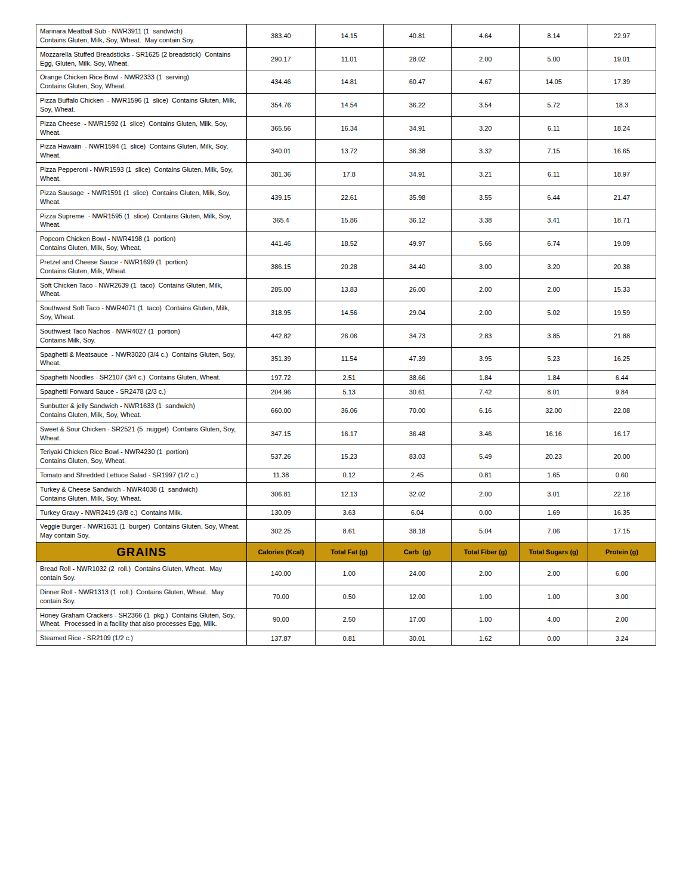| Marinara Meatball Sub - NWR3911 (1 sandwich) Contains Gluten, Milk, Soy, Wheat. May contain Soy. | 383.40 | 14.15 | 40.81 | 4.64 | 8.14 | 22.97 |
| Mozzarella Stuffed Breadsticks - SR1625 (2 breadstick) Contains Egg, Gluten, Milk, Soy, Wheat. | 290.17 | 11.01 | 28.02 | 2.00 | 5.00 | 19.01 |
| Orange Chicken Rice Bowl - NWR2333 (1 serving) Contains Gluten, Soy, Wheat. | 434.46 | 14.81 | 60.47 | 4.67 | 14.05 | 17.39 |
| Pizza Buffalo Chicken - NWR1596 (1 slice) Contains Gluten, Milk, Soy, Wheat. | 354.76 | 14.54 | 36.22 | 3.54 | 5.72 | 18.3 |
| Pizza Cheese - NWR1592 (1 slice) Contains Gluten, Milk, Soy, Wheat. | 365.56 | 16.34 | 34.91 | 3.20 | 6.11 | 18.24 |
| Pizza Hawaiin - NWR1594 (1 slice) Contains Gluten, Milk, Soy, Wheat. | 340.01 | 13.72 | 36.38 | 3.32 | 7.15 | 16.65 |
| Pizza Pepperoni - NWR1593 (1 slice) Contains Gluten, Milk, Soy, Wheat. | 381.36 | 17.8 | 34.91 | 3.21 | 6.11 | 18.97 |
| Pizza Sausage - NWR1591 (1 slice) Contains Gluten, Milk, Soy, Wheat. | 439.15 | 22.61 | 35.98 | 3.55 | 6.44 | 21.47 |
| Pizza Supreme - NWR1595 (1 slice) Contains Gluten, Milk, Soy, Wheat. | 365.4 | 15.86 | 36.12 | 3.38 | 3.41 | 18.71 |
| Popcorn Chicken Bowl - NWR4198 (1 portion) Contains Gluten, Milk, Soy, Wheat. | 441.46 | 18.52 | 49.97 | 5.66 | 6.74 | 19.09 |
| Pretzel and Cheese Sauce - NWR1699 (1 portion) Contains Gluten, Milk, Wheat. | 386.15 | 20.28 | 34.40 | 3.00 | 3.20 | 20.38 |
| Soft Chicken Taco - NWR2639 (1 taco) Contains Gluten, Milk, Wheat. | 285.00 | 13.83 | 26.00 | 2.00 | 2.00 | 15.33 |
| Southwest Soft Taco - NWR4071 (1 taco) Contains Gluten, Milk, Soy, Wheat. | 318.95 | 14.56 | 29.04 | 2.00 | 5.02 | 19.59 |
| Southwest Taco Nachos - NWR4027 (1 portion) Contains Milk, Soy. | 442.82 | 26.06 | 34.73 | 2.83 | 3.85 | 21.88 |
| Spaghetti & Meatsauce - NWR3020 (3/4 c.) Contains Gluten, Soy, Wheat. | 351.39 | 11.54 | 47.39 | 3.95 | 5.23 | 16.25 |
| Spaghetti Noodles - SR2107 (3/4 c.) Contains Gluten, Wheat. | 197.72 | 2.51 | 38.66 | 1.84 | 1.84 | 6.44 |
| Spaghetti Forward Sauce - SR2478 (2/3 c.) | 204.96 | 5.13 | 30.61 | 7.42 | 8.01 | 9.84 |
| Sunbutter & jelly Sandwich - NWR1633 (1 sandwich) Contains Gluten, Milk, Soy, Wheat. | 660.00 | 36.06 | 70.00 | 6.16 | 32.00 | 22.08 |
| Sweet & Sour Chicken - SR2521 (5 nugget) Contains Gluten, Soy, Wheat. | 347.15 | 16.17 | 36.48 | 3.46 | 16.16 | 16.17 |
| Teriyaki Chicken Rice Bowl - NWR4230 (1 portion) Contains Gluten, Soy, Wheat. | 537.26 | 15.23 | 83.03 | 5.49 | 20.23 | 20.00 |
| Tomato and Shredded Lettuce Salad - SR1997 (1/2 c.) | 11.38 | 0.12 | 2.45 | 0.81 | 1.65 | 0.60 |
| Turkey & Cheese Sandwich - NWR4038 (1 sandwich) Contains Gluten, Milk, Soy, Wheat. | 306.81 | 12.13 | 32.02 | 2.00 | 3.01 | 22.18 |
| Turkey Gravy - NWR2419 (3/8 c.) Contains Milk. | 130.09 | 3.63 | 6.04 | 0.00 | 1.69 | 16.35 |
| Veggie Burger - NWR1631 (1 burger) Contains Gluten, Soy, Wheat. May contain Soy. | 302.25 | 8.61 | 38.18 | 5.04 | 7.06 | 17.15 |
| GRAINS | Calories (Kcal) | Total Fat (g) | Carb (g) | Total Fiber (g) | Total Sugars (g) | Protein (g) |
| Bread Roll - NWR1032 (2 roll.) Contains Gluten, Wheat. May contain Soy. | 140.00 | 1.00 | 24.00 | 2.00 | 2.00 | 6.00 |
| Dinner Roll - NWR1313 (1 roll.) Contains Gluten, Wheat. May contain Soy. | 70.00 | 0.50 | 12.00 | 1.00 | 1.00 | 3.00 |
| Honey Graham Crackers - SR2366 (1 pkg.) Contains Gluten, Soy, Wheat. Processed in a facility that also processes Egg, Milk. | 90.00 | 2.50 | 17.00 | 1.00 | 4.00 | 2.00 |
| Steamed Rice - SR2109 (1/2 c.) | 137.87 | 0.81 | 30.01 | 1.62 | 0.00 | 3.24 |